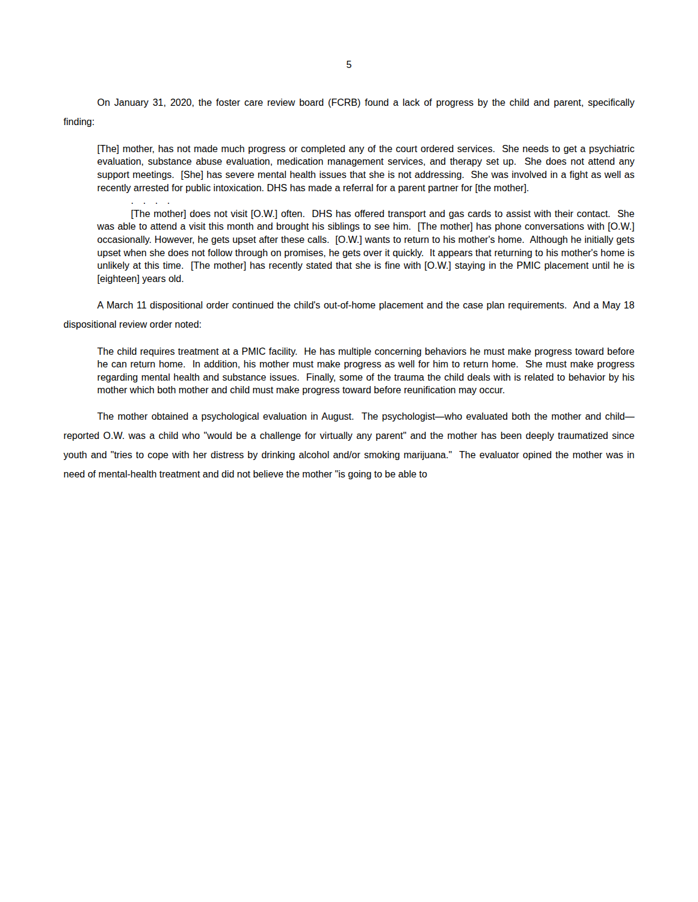5
On January 31, 2020, the foster care review board (FCRB) found a lack of progress by the child and parent, specifically finding:
[The] mother, has not made much progress or completed any of the court ordered services. She needs to get a psychiatric evaluation, substance abuse evaluation, medication management services, and therapy set up. She does not attend any support meetings. [She] has severe mental health issues that she is not addressing. She was involved in a fight as well as recently arrested for public intoxication. DHS has made a referral for a parent partner for [the mother].
. . . .
[The mother] does not visit [O.W.] often. DHS has offered transport and gas cards to assist with their contact. She was able to attend a visit this month and brought his siblings to see him. [The mother] has phone conversations with [O.W.] occasionally. However, he gets upset after these calls. [O.W.] wants to return to his mother's home. Although he initially gets upset when she does not follow through on promises, he gets over it quickly. It appears that returning to his mother's home is unlikely at this time. [The mother] has recently stated that she is fine with [O.W.] staying in the PMIC placement until he is [eighteen] years old.
A March 11 dispositional order continued the child's out-of-home placement and the case plan requirements. And a May 18 dispositional review order noted:
The child requires treatment at a PMIC facility. He has multiple concerning behaviors he must make progress toward before he can return home. In addition, his mother must make progress as well for him to return home. She must make progress regarding mental health and substance issues. Finally, some of the trauma the child deals with is related to behavior by his mother which both mother and child must make progress toward before reunification may occur.
The mother obtained a psychological evaluation in August. The psychologist—who evaluated both the mother and child—reported O.W. was a child who "would be a challenge for virtually any parent" and the mother has been deeply traumatized since youth and "tries to cope with her distress by drinking alcohol and/or smoking marijuana." The evaluator opined the mother was in need of mental-health treatment and did not believe the mother "is going to be able to